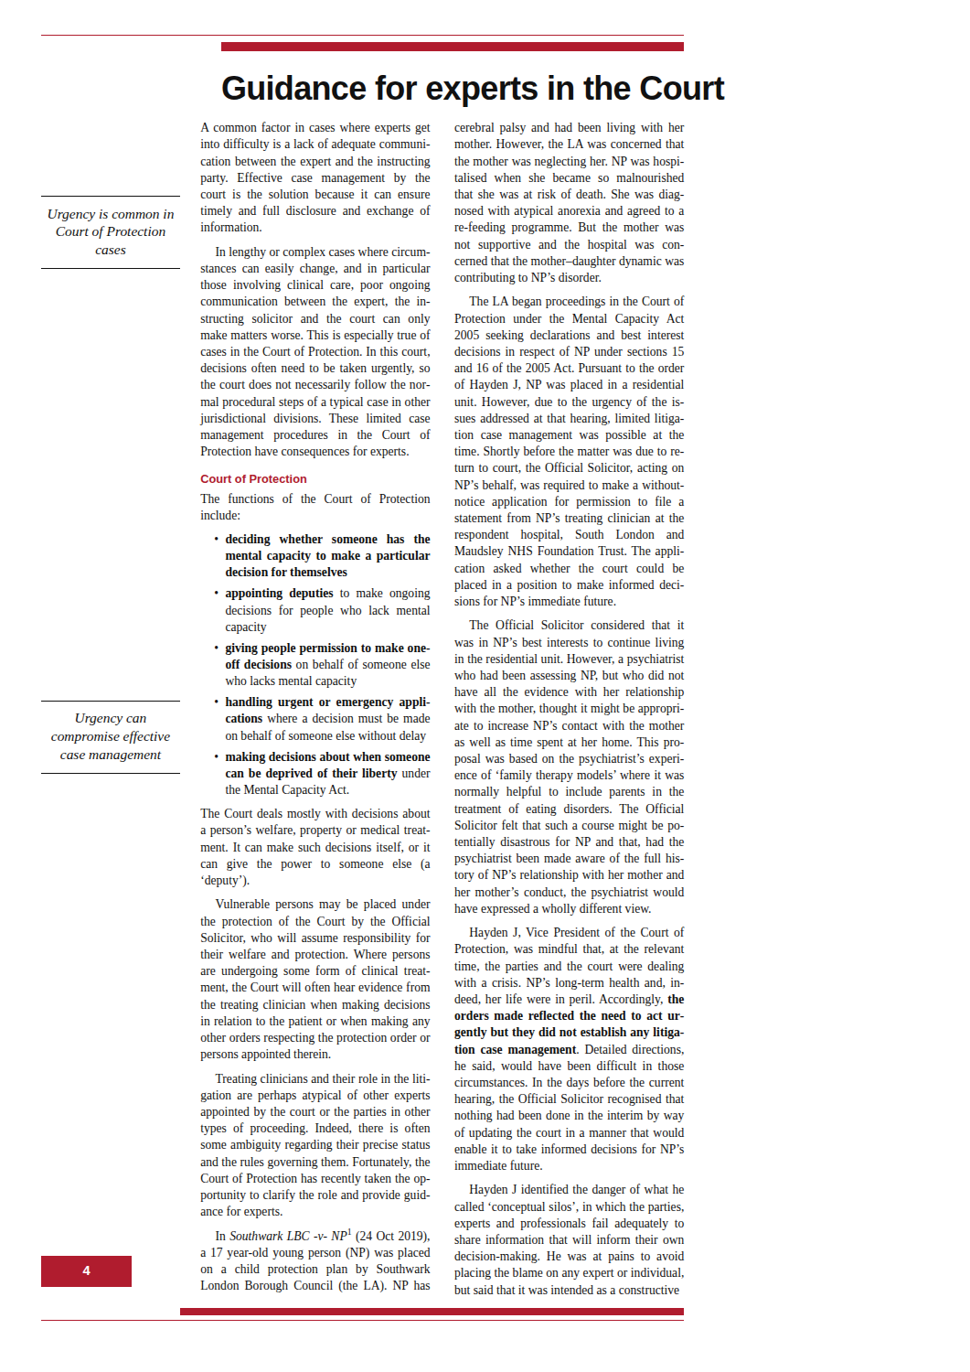Guidance for experts in the Court of
Urgency is common in Court of Protection cases
Urgency can compromise effective case management
A common factor in cases where experts get into difficulty is a lack of adequate communication between the expert and the instructing party. Effective case management by the court is the solution because it can ensure timely and full disclosure and exchange of information.
In lengthy or complex cases where circumstances can easily change, and in particular those involving clinical care, poor ongoing communication between the expert, the instructing solicitor and the court can only make matters worse. This is especially true of cases in the Court of Protection. In this court, decisions often need to be taken urgently, so the court does not necessarily follow the normal procedural steps of a typical case in other jurisdictional divisions. These limited case management procedures in the Court of Protection have consequences for experts.
Court of Protection
The functions of the Court of Protection include:
deciding whether someone has the mental capacity to make a particular decision for themselves
appointing deputies to make ongoing decisions for people who lack mental capacity
giving people permission to make one-off decisions on behalf of someone else who lacks mental capacity
handling urgent or emergency applications where a decision must be made on behalf of someone else without delay
making decisions about when someone can be deprived of their liberty under the Mental Capacity Act.
The Court deals mostly with decisions about a person’s welfare, property or medical treatment. It can make such decisions itself, or it can give the power to someone else (a ‘deputy’).
Vulnerable persons may be placed under the protection of the Court by the Official Solicitor, who will assume responsibility for their welfare and protection. Where persons are undergoing some form of clinical treatment, the Court will often hear evidence from the treating clinician when making decisions in relation to the patient or when making any other orders respecting the protection order or persons appointed therein.
Treating clinicians and their role in the litigation are perhaps atypical of other experts appointed by the court or the parties in other types of proceeding. Indeed, there is often some ambiguity regarding their precise status and the rules governing them. Fortunately, the Court of Protection has recently taken the opportunity to clarify the role and provide guidance for experts.
In Southwark LBC -v- NP1 (24 Oct 2019), a 17 year-old young person (NP) was placed on a child protection plan by Southwark London Borough Council (the LA). NP has cerebral palsy and had been living with her mother. However, the LA was concerned that the mother was neglecting her. NP was hospitalised when she became so malnourished that she was at risk of death. She was diagnosed with atypical anorexia and agreed to a re-feeding programme. But the mother was not supportive and the hospital was concerned that the mother–daughter dynamic was contributing to NP’s disorder.
The LA began proceedings in the Court of Protection under the Mental Capacity Act 2005 seeking declarations and best interest decisions in respect of NP under sections 15 and 16 of the 2005 Act. Pursuant to the order of Hayden J, NP was placed in a residential unit. However, due to the urgency of the issues addressed at that hearing, limited litigation case management was possible at the time. Shortly before the matter was due to return to court, the Official Solicitor, acting on NP’s behalf, was required to make a without-notice application for permission to file a statement from NP’s treating clinician at the respondent hospital, South London and Maudsley NHS Foundation Trust. The application asked whether the court could be placed in a position to make informed decisions for NP’s immediate future.
The Official Solicitor considered that it was in NP’s best interests to continue living in the residential unit. However, a psychiatrist who had been assessing NP, but who did not have all the evidence with her relationship with the mother, thought it might be appropriate to increase NP’s contact with the mother as well as time spent at her home. This proposal was based on the psychiatrist’s experience of ‘family therapy models’ where it was normally helpful to include parents in the treatment of eating disorders. The Official Solicitor felt that such a course might be potentially disastrous for NP and that, had the psychiatrist been made aware of the full history of NP’s relationship with her mother and her mother’s conduct, the psychiatrist would have expressed a wholly different view.
Hayden J, Vice President of the Court of Protection, was mindful that, at the relevant time, the parties and the court were dealing with a crisis. NP’s long-term health and, indeed, her life were in peril. Accordingly, the orders made reflected the need to act urgently but they did not establish any litigation case management. Detailed directions, he said, would have been difficult in those circumstances. In the days before the current hearing, the Official Solicitor recognised that nothing had been done in the interim by way of updating the court in a manner that would enable it to take informed decisions for NP’s immediate future.
Hayden J identified the danger of what he called ‘conceptual silos’, in which the parties, experts and professionals fail adequately to share information that will inform their own decision-making. He was at pains to avoid placing the blame on any expert or individual, but said that it was intended as a constructive
4